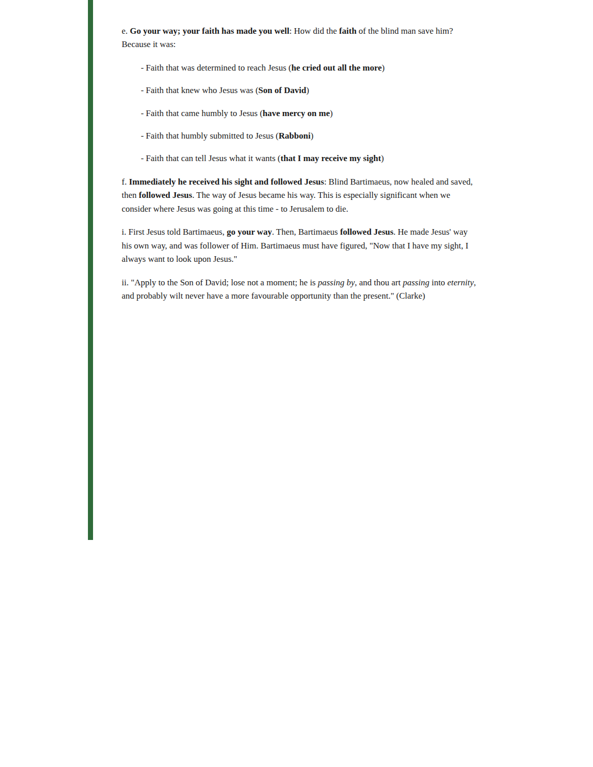e. Go your way; your faith has made you well: How did the faith of the blind man save him? Because it was:
Faith that was determined to reach Jesus (he cried out all the more)
Faith that knew who Jesus was (Son of David)
Faith that came humbly to Jesus (have mercy on me)
Faith that humbly submitted to Jesus (Rabboni)
Faith that can tell Jesus what it wants (that I may receive my sight)
f. Immediately he received his sight and followed Jesus: Blind Bartimaeus, now healed and saved, then followed Jesus. The way of Jesus became his way. This is especially significant when we consider where Jesus was going at this time - to Jerusalem to die.
i. First Jesus told Bartimaeus, go your way. Then, Bartimaeus followed Jesus. He made Jesus' way his own way, and was follower of Him. Bartimaeus must have figured, "Now that I have my sight, I always want to look upon Jesus."
ii. "Apply to the Son of David; lose not a moment; he is passing by, and thou art passing into eternity, and probably wilt never have a more favourable opportunity than the present." (Clarke)